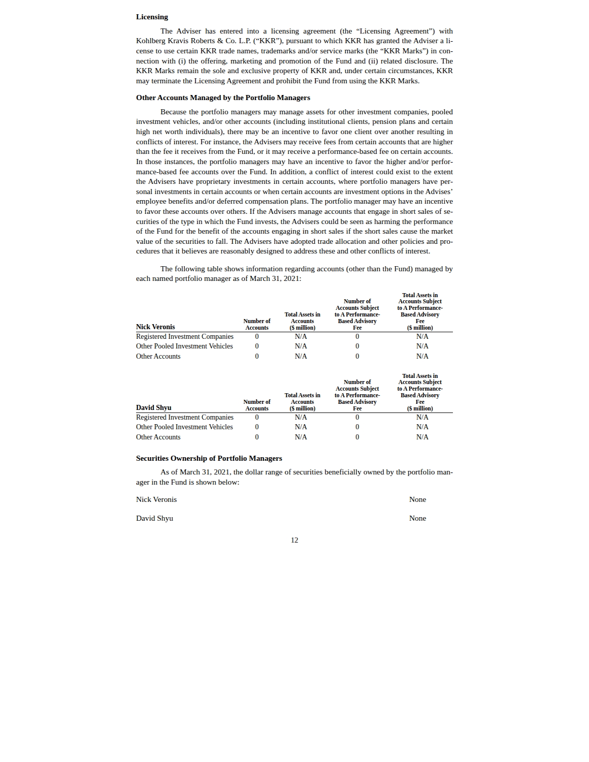Licensing
The Adviser has entered into a licensing agreement (the “Licensing Agreement”) with Kohlberg Kravis Roberts & Co. L.P. (“KKR”), pursuant to which KKR has granted the Adviser a license to use certain KKR trade names, trademarks and/or service marks (the “KKR Marks”) in connection with (i) the offering, marketing and promotion of the Fund and (ii) related disclosure. The KKR Marks remain the sole and exclusive property of KKR and, under certain circumstances, KKR may terminate the Licensing Agreement and prohibit the Fund from using the KKR Marks.
Other Accounts Managed by the Portfolio Managers
Because the portfolio managers may manage assets for other investment companies, pooled investment vehicles, and/or other accounts (including institutional clients, pension plans and certain high net worth individuals), there may be an incentive to favor one client over another resulting in conflicts of interest. For instance, the Advisers may receive fees from certain accounts that are higher than the fee it receives from the Fund, or it may receive a performance-based fee on certain accounts. In those instances, the portfolio managers may have an incentive to favor the higher and/or performance-based fee accounts over the Fund. In addition, a conflict of interest could exist to the extent the Advisers have proprietary investments in certain accounts, where portfolio managers have personal investments in certain accounts or when certain accounts are investment options in the Advises’ employee benefits and/or deferred compensation plans. The portfolio manager may have an incentive to favor these accounts over others. If the Advisers manage accounts that engage in short sales of securities of the type in which the Fund invests, the Advisers could be seen as harming the performance of the Fund for the benefit of the accounts engaging in short sales if the short sales cause the market value of the securities to fall. The Advisers have adopted trade allocation and other policies and procedures that it believes are reasonably designed to address these and other conflicts of interest.
The following table shows information regarding accounts (other than the Fund) managed by each named portfolio manager as of March 31, 2021:
| Nick Veronis | Number of Accounts | Total Assets in Accounts ($ million) | Number of Accounts Subject to A Performance- Based Advisory Fee | Total Assets in Accounts Subject to A Performance- Based Advisory Fee ($ million) |
| --- | --- | --- | --- | --- |
| Registered Investment Companies | 0 | N/A | 0 | N/A |
| Other Pooled Investment Vehicles | 0 | N/A | 0 | N/A |
| Other Accounts | 0 | N/A | 0 | N/A |
| David Shyu | Number of Accounts | Total Assets in Accounts ($ million) | Number of Accounts Subject to A Performance- Based Advisory Fee | Total Assets in Accounts Subject to A Performance- Based Advisory Fee ($ million) |
| --- | --- | --- | --- | --- |
| Registered Investment Companies | 0 | N/A | 0 | N/A |
| Other Pooled Investment Vehicles | 0 | N/A | 0 | N/A |
| Other Accounts | 0 | N/A | 0 | N/A |
Securities Ownership of Portfolio Managers
As of March 31, 2021, the dollar range of securities beneficially owned by the portfolio manager in the Fund is shown below:
Nick Veronis None
David Shyu None
12